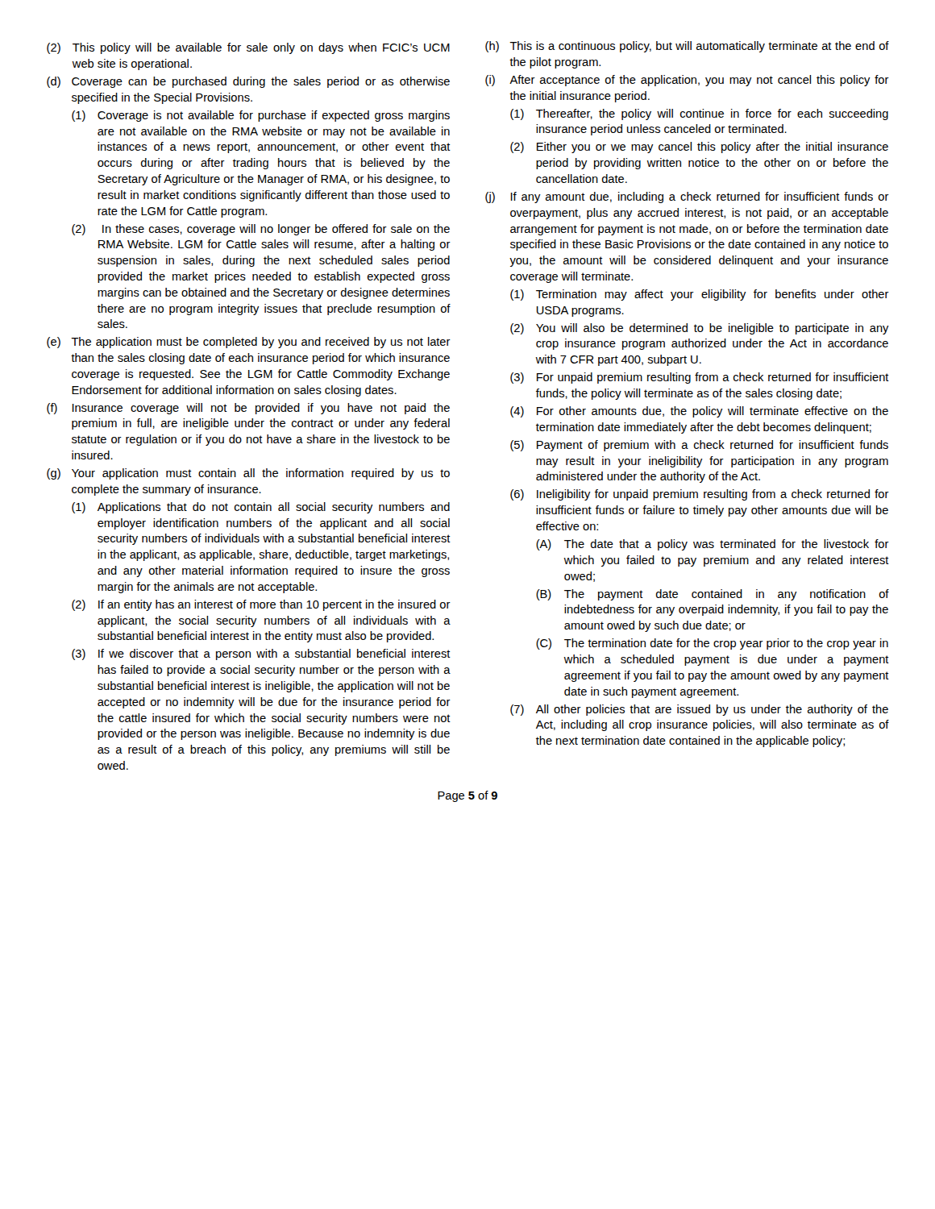(2) This policy will be available for sale only on days when FCIC’s UCM web site is operational.
(d) Coverage can be purchased during the sales period or as otherwise specified in the Special Provisions.
(1) Coverage is not available for purchase if expected gross margins are not available on the RMA website or may not be available in instances of a news report, announcement, or other event that occurs during or after trading hours that is believed by the Secretary of Agriculture or the Manager of RMA, or his designee, to result in market conditions significantly different than those used to rate the LGM for Cattle program.
(2) In these cases, coverage will no longer be offered for sale on the RMA Website. LGM for Cattle sales will resume, after a halting or suspension in sales, during the next scheduled sales period provided the market prices needed to establish expected gross margins can be obtained and the Secretary or designee determines there are no program integrity issues that preclude resumption of sales.
(e) The application must be completed by you and received by us not later than the sales closing date of each insurance period for which insurance coverage is requested. See the LGM for Cattle Commodity Exchange Endorsement for additional information on sales closing dates.
(f) Insurance coverage will not be provided if you have not paid the premium in full, are ineligible under the contract or under any federal statute or regulation or if you do not have a share in the livestock to be insured.
(g) Your application must contain all the information required by us to complete the summary of insurance.
(1) Applications that do not contain all social security numbers and employer identification numbers of the applicant and all social security numbers of individuals with a substantial beneficial interest in the applicant, as applicable, share, deductible, target marketings, and any other material information required to insure the gross margin for the animals are not acceptable.
(2) If an entity has an interest of more than 10 percent in the insured or applicant, the social security numbers of all individuals with a substantial beneficial interest in the entity must also be provided.
(3) If we discover that a person with a substantial beneficial interest has failed to provide a social security number or the person with a substantial beneficial interest is ineligible, the application will not be accepted or no indemnity will be due for the insurance period for the cattle insured for which the social security numbers were not provided or the person was ineligible. Because no indemnity is due as a result of a breach of this policy, any premiums will still be owed.
(h) This is a continuous policy, but will automatically terminate at the end of the pilot program.
(i) After acceptance of the application, you may not cancel this policy for the initial insurance period.
(1) Thereafter, the policy will continue in force for each succeeding insurance period unless canceled or terminated.
(2) Either you or we may cancel this policy after the initial insurance period by providing written notice to the other on or before the cancellation date.
(j) If any amount due, including a check returned for insufficient funds or overpayment, plus any accrued interest, is not paid, or an acceptable arrangement for payment is not made, on or before the termination date specified in these Basic Provisions or the date contained in any notice to you, the amount will be considered delinquent and your insurance coverage will terminate.
(1) Termination may affect your eligibility for benefits under other USDA programs.
(2) You will also be determined to be ineligible to participate in any crop insurance program authorized under the Act in accordance with 7 CFR part 400, subpart U.
(3) For unpaid premium resulting from a check returned for insufficient funds, the policy will terminate as of the sales closing date;
(4) For other amounts due, the policy will terminate effective on the termination date immediately after the debt becomes delinquent;
(5) Payment of premium with a check returned for insufficient funds may result in your ineligibility for participation in any program administered under the authority of the Act.
(6) Ineligibility for unpaid premium resulting from a check returned for insufficient funds or failure to timely pay other amounts due will be effective on:
(A) The date that a policy was terminated for the livestock for which you failed to pay premium and any related interest owed;
(B) The payment date contained in any notification of indebtedness for any overpaid indemnity, if you fail to pay the amount owed by such due date; or
(C) The termination date for the crop year prior to the crop year in which a scheduled payment is due under a payment agreement if you fail to pay the amount owed by any payment date in such payment agreement.
(7) All other policies that are issued by us under the authority of the Act, including all crop insurance policies, will also terminate as of the next termination date contained in the applicable policy;
Page 5 of 9